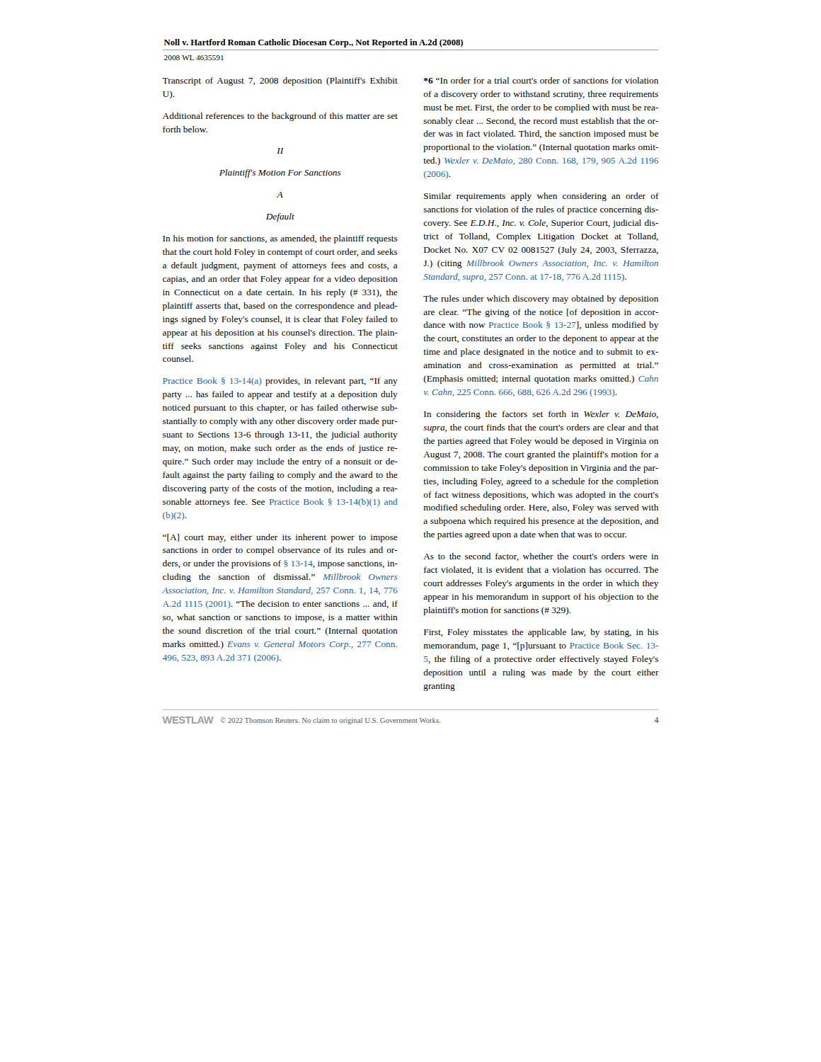Noll v. Hartford Roman Catholic Diocesan Corp., Not Reported in A.2d (2008)
2008 WL 4635591
Transcript of August 7, 2008 deposition (Plaintiff's Exhibit U).
Additional references to the background of this matter are set forth below.
II
Plaintiff's Motion For Sanctions
A
Default
In his motion for sanctions, as amended, the plaintiff requests that the court hold Foley in contempt of court order, and seeks a default judgment, payment of attorneys fees and costs, a capias, and an order that Foley appear for a video deposition in Connecticut on a date certain. In his reply (# 331), the plaintiff asserts that, based on the correspondence and pleadings signed by Foley's counsel, it is clear that Foley failed to appear at his deposition at his counsel's direction. The plaintiff seeks sanctions against Foley and his Connecticut counsel.
Practice Book § 13-14(a) provides, in relevant part, “If any party ... has failed to appear and testify at a deposition duly noticed pursuant to this chapter, or has failed otherwise substantially to comply with any other discovery order made pursuant to Sections 13-6 through 13-11, the judicial authority may, on motion, make such order as the ends of justice require.” Such order may include the entry of a nonsuit or default against the party failing to comply and the award to the discovering party of the costs of the motion, including a reasonable attorneys fee. See Practice Book § 13-14(b)(1) and (b)(2).
“[A] court may, either under its inherent power to impose sanctions in order to compel observance of its rules and orders, or under the provisions of § 13-14, impose sanctions, including the sanction of dismissal.” Millbrook Owners Association, Inc. v. Hamilton Standard, 257 Conn. 1, 14, 776 A.2d 1115 (2001). “The decision to enter sanctions ... and, if so, what sanction or sanctions to impose, is a matter within the sound discretion of the trial court.” (Internal quotation marks omitted.) Evans v. General Motors Corp., 277 Conn. 496, 523, 893 A.2d 371 (2006).
*6 “In order for a trial court's order of sanctions for violation of a discovery order to withstand scrutiny, three requirements must be met. First, the order to be complied with must be reasonably clear ... Second, the record must establish that the order was in fact violated. Third, the sanction imposed must be proportional to the violation.” (Internal quotation marks omitted.) Wexler v. DeMaio, 280 Conn. 168, 179, 905 A.2d 1196 (2006).
Similar requirements apply when considering an order of sanctions for violation of the rules of practice concerning discovery. See E.D.H., Inc. v. Cole, Superior Court, judicial district of Tolland, Complex Litigation Docket at Tolland, Docket No. X07 CV 02 0081527 (July 24, 2003, Sferrazza, J.) (citing Millbrook Owners Association, Inc. v. Hamilton Standard, supra, 257 Conn. at 17-18, 776 A.2d 1115).
The rules under which discovery may obtained by deposition are clear. “The giving of the notice [of deposition in accordance with now Practice Book § 13-27], unless modified by the court, constitutes an order to the deponent to appear at the time and place designated in the notice and to submit to examination and cross-examination as permitted at trial.” (Emphasis omitted; internal quotation marks omitted.) Cahn v. Cahn, 225 Conn. 666, 688, 626 A.2d 296 (1993).
In considering the factors set forth in Wexler v. DeMaio, supra, the court finds that the court's orders are clear and that the parties agreed that Foley would be deposed in Virginia on August 7, 2008. The court granted the plaintiff's motion for a commission to take Foley's deposition in Virginia and the parties, including Foley, agreed to a schedule for the completion of fact witness depositions, which was adopted in the court's modified scheduling order. Here, also, Foley was served with a subpoena which required his presence at the deposition, and the parties agreed upon a date when that was to occur.
As to the second factor, whether the court's orders were in fact violated, it is evident that a violation has occurred. The court addresses Foley's arguments in the order in which they appear in his memorandum in support of his objection to the plaintiff's motion for sanctions (# 329).
First, Foley misstates the applicable law, by stating, in his memorandum, page 1, “[p]ursuant to Practice Book Sec. 13-5, the filing of a protective order effectively stayed Foley's deposition until a ruling was made by the court either granting
WESTLAW © 2022 Thomson Reuters. No claim to original U.S. Government Works. 4